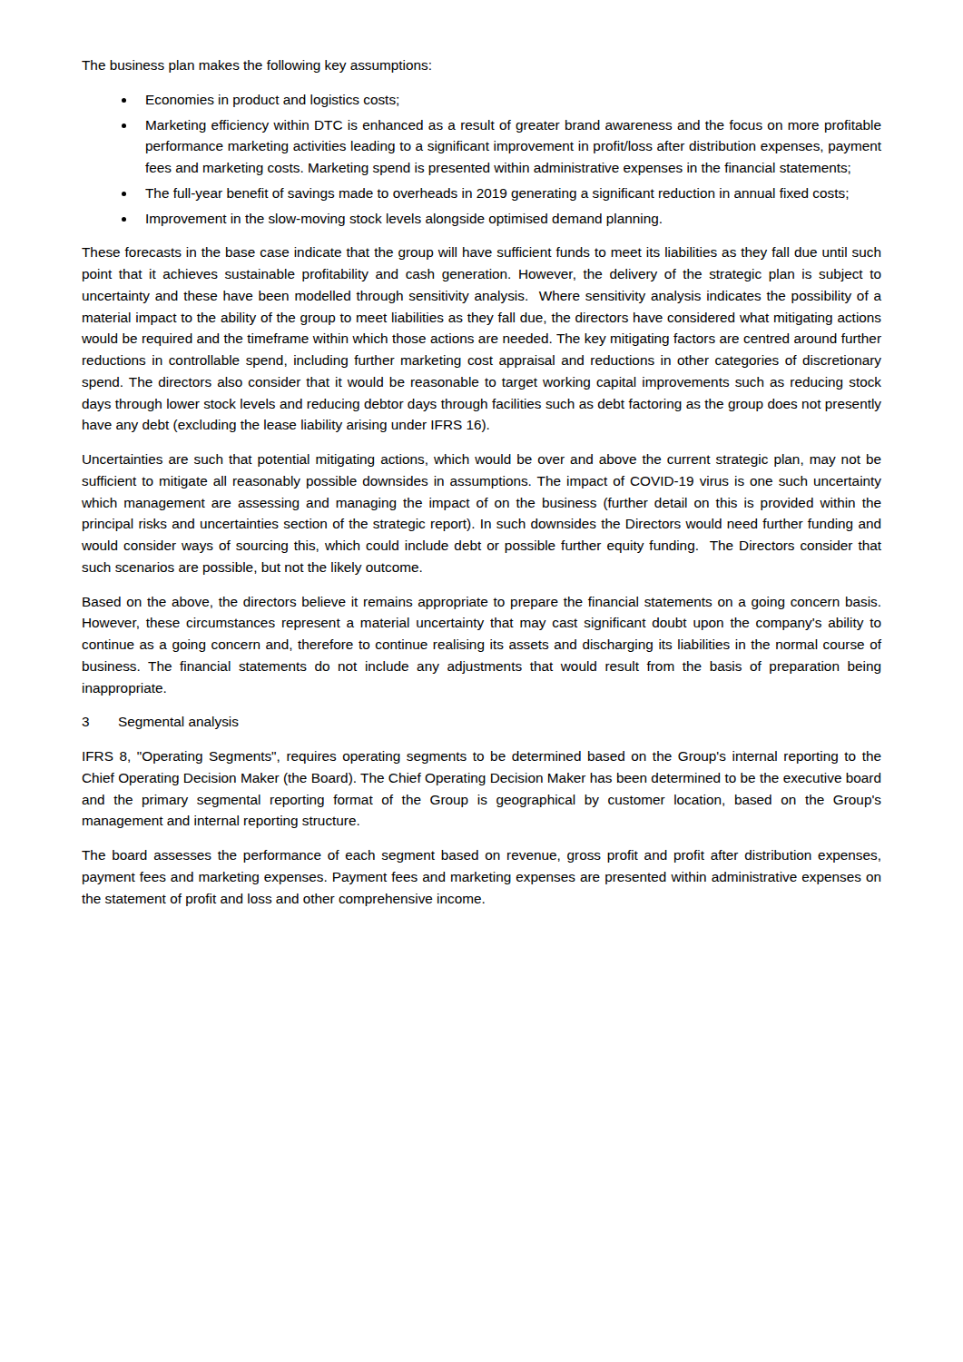The business plan makes the following key assumptions:
Economies in product and logistics costs;
Marketing efficiency within DTC is enhanced as a result of greater brand awareness and the focus on more profitable performance marketing activities leading to a significant improvement in profit/loss after distribution expenses, payment fees and marketing costs. Marketing spend is presented within administrative expenses in the financial statements;
The full-year benefit of savings made to overheads in 2019 generating a significant reduction in annual fixed costs;
Improvement in the slow-moving stock levels alongside optimised demand planning.
These forecasts in the base case indicate that the group will have sufficient funds to meet its liabilities as they fall due until such point that it achieves sustainable profitability and cash generation. However, the delivery of the strategic plan is subject to uncertainty and these have been modelled through sensitivity analysis. Where sensitivity analysis indicates the possibility of a material impact to the ability of the group to meet liabilities as they fall due, the directors have considered what mitigating actions would be required and the timeframe within which those actions are needed. The key mitigating factors are centred around further reductions in controllable spend, including further marketing cost appraisal and reductions in other categories of discretionary spend. The directors also consider that it would be reasonable to target working capital improvements such as reducing stock days through lower stock levels and reducing debtor days through facilities such as debt factoring as the group does not presently have any debt (excluding the lease liability arising under IFRS 16).
Uncertainties are such that potential mitigating actions, which would be over and above the current strategic plan, may not be sufficient to mitigate all reasonably possible downsides in assumptions. The impact of COVID-19 virus is one such uncertainty which management are assessing and managing the impact of on the business (further detail on this is provided within the principal risks and uncertainties section of the strategic report). In such downsides the Directors would need further funding and would consider ways of sourcing this, which could include debt or possible further equity funding. The Directors consider that such scenarios are possible, but not the likely outcome.
Based on the above, the directors believe it remains appropriate to prepare the financial statements on a going concern basis. However, these circumstances represent a material uncertainty that may cast significant doubt upon the company's ability to continue as a going concern and, therefore to continue realising its assets and discharging its liabilities in the normal course of business. The financial statements do not include any adjustments that would result from the basis of preparation being inappropriate.
3 Segmental analysis
IFRS 8, "Operating Segments", requires operating segments to be determined based on the Group's internal reporting to the Chief Operating Decision Maker (the Board). The Chief Operating Decision Maker has been determined to be the executive board and the primary segmental reporting format of the Group is geographical by customer location, based on the Group's management and internal reporting structure.
The board assesses the performance of each segment based on revenue, gross profit and profit after distribution expenses, payment fees and marketing expenses. Payment fees and marketing expenses are presented within administrative expenses on the statement of profit and loss and other comprehensive income.